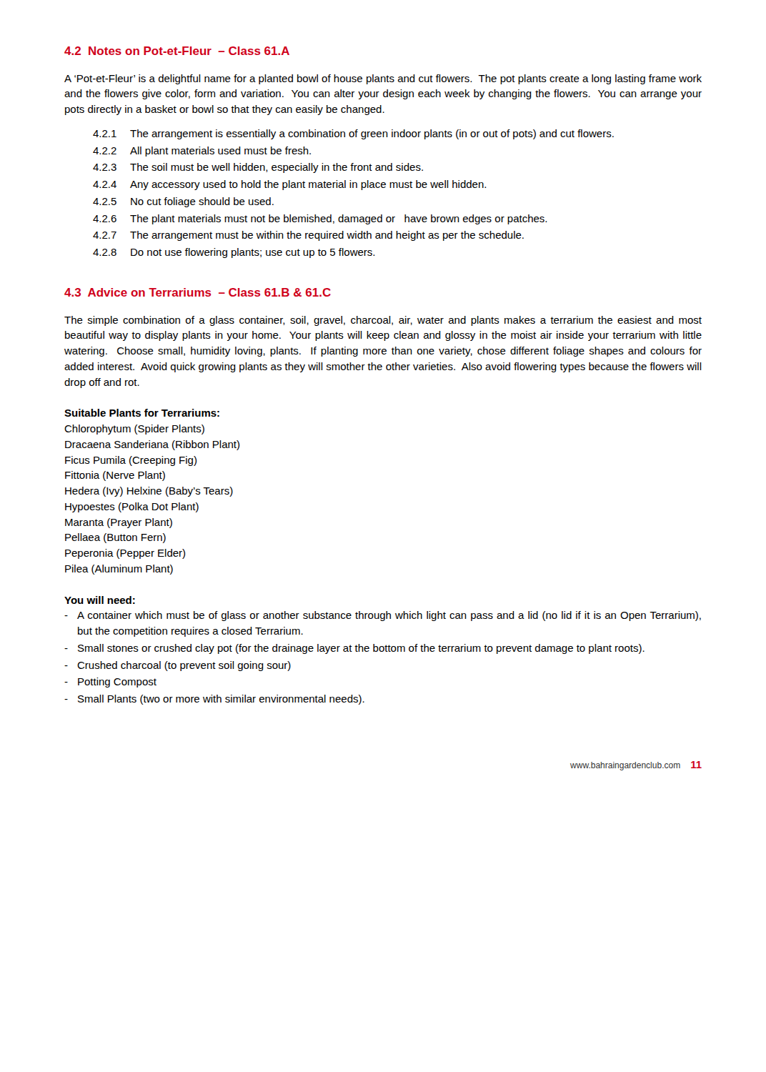4.2 Notes on Pot-et-Fleur – Class 61.A
A ‘Pot-et-Fleur’ is a delightful name for a planted bowl of house plants and cut flowers. The pot plants create a long lasting frame work and the flowers give color, form and variation. You can alter your design each week by changing the flowers. You can arrange your pots directly in a basket or bowl so that they can easily be changed.
4.2.1 The arrangement is essentially a combination of green indoor plants (in or out of pots) and cut flowers.
4.2.2 All plant materials used must be fresh.
4.2.3 The soil must be well hidden, especially in the front and sides.
4.2.4 Any accessory used to hold the plant material in place must be well hidden.
4.2.5 No cut foliage should be used.
4.2.6 The plant materials must not be blemished, damaged or have brown edges or patches.
4.2.7 The arrangement must be within the required width and height as per the schedule.
4.2.8 Do not use flowering plants; use cut up to 5 flowers.
4.3 Advice on Terrariums – Class 61.B & 61.C
The simple combination of a glass container, soil, gravel, charcoal, air, water and plants makes a terrarium the easiest and most beautiful way to display plants in your home. Your plants will keep clean and glossy in the moist air inside your terrarium with little watering. Choose small, humidity loving, plants. If planting more than one variety, chose different foliage shapes and colours for added interest. Avoid quick growing plants as they will smother the other varieties. Also avoid flowering types because the flowers will drop off and rot.
Suitable Plants for Terrariums:
Chlorophytum (Spider Plants)
Dracaena Sanderiana (Ribbon Plant)
Ficus Pumila (Creeping Fig)
Fittonia (Nerve Plant)
Hedera (Ivy) Helxine (Baby’s Tears)
Hypoestes (Polka Dot Plant)
Maranta (Prayer Plant)
Pellaea (Button Fern)
Peperonia (Pepper Elder)
Pilea (Aluminum Plant)
You will need:
A container which must be of glass or another substance through which light can pass and a lid (no lid if it is an Open Terrarium), but the competition requires a closed Terrarium.
Small stones or crushed clay pot (for the drainage layer at the bottom of the terrarium to prevent damage to plant roots).
Crushed charcoal (to prevent soil going sour)
Potting Compost
Small Plants (two or more with similar environmental needs).
www.bahraingardenclub.com11